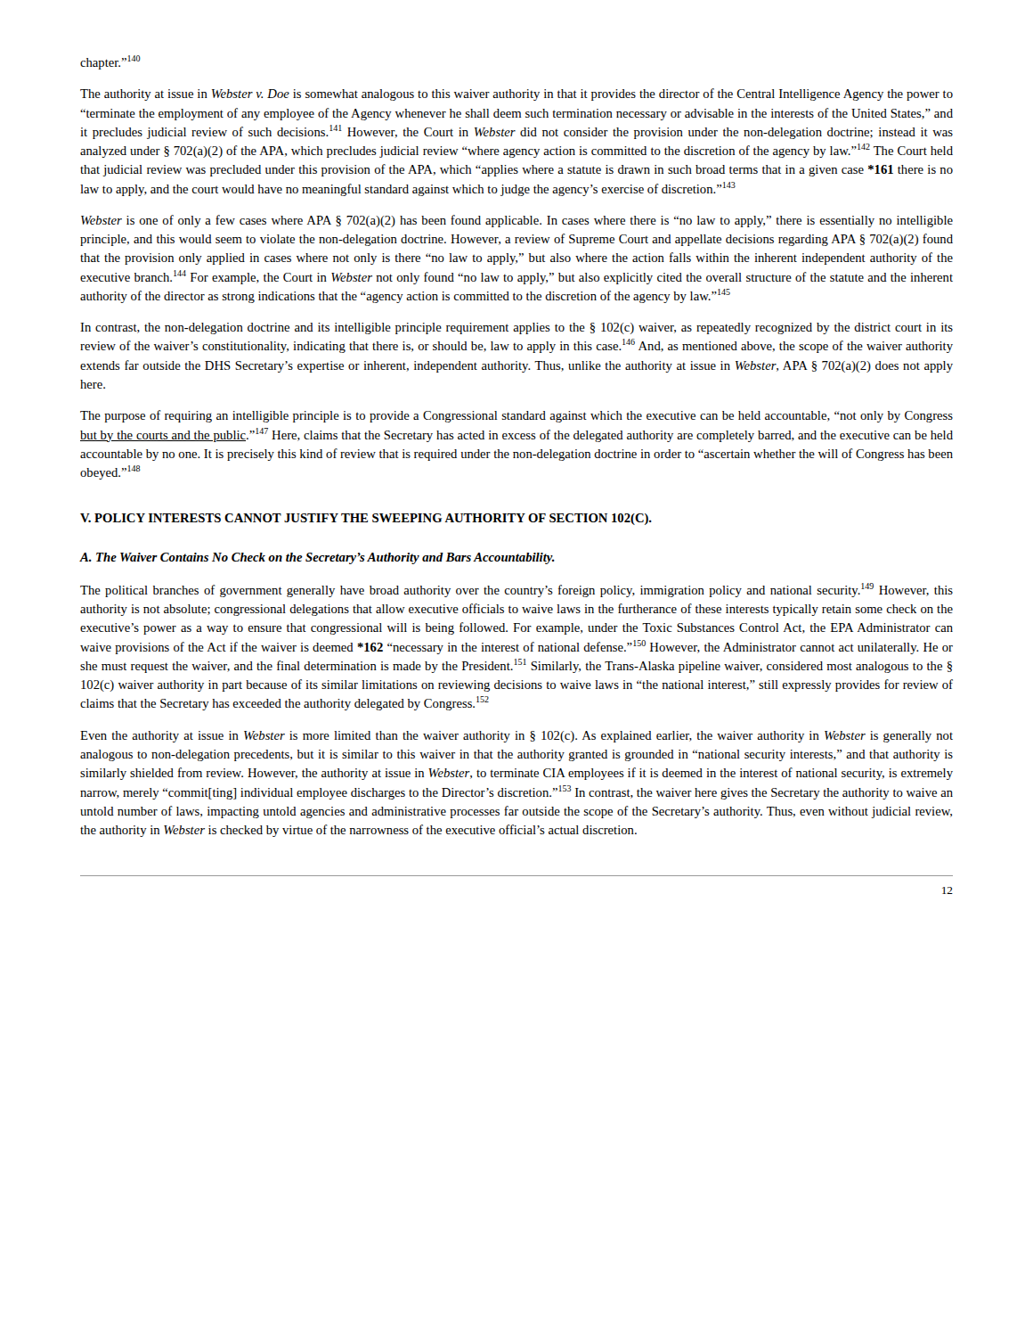chapter.”140
The authority at issue in Webster v. Doe is somewhat analogous to this waiver authority in that it provides the director of the Central Intelligence Agency the power to “terminate the employment of any employee of the Agency whenever he shall deem such termination necessary or advisable in the interests of the United States,” and it precludes judicial review of such decisions.141 However, the Court in Webster did not consider the provision under the non-delegation doctrine; instead it was analyzed under § 702(a)(2) of the APA, which precludes judicial review “where agency action is committed to the discretion of the agency by law.”142 The Court held that judicial review was precluded under this provision of the APA, which “applies where a statute is drawn in such broad terms that in a given case *161 there is no law to apply, and the court would have no meaningful standard against which to judge the agency’s exercise of discretion.”143
Webster is one of only a few cases where APA § 702(a)(2) has been found applicable. In cases where there is “no law to apply,” there is essentially no intelligible principle, and this would seem to violate the non-delegation doctrine. However, a review of Supreme Court and appellate decisions regarding APA § 702(a)(2) found that the provision only applied in cases where not only is there “no law to apply,” but also where the action falls within the inherent independent authority of the executive branch.144 For example, the Court in Webster not only found “no law to apply,” but also explicitly cited the overall structure of the statute and the inherent authority of the director as strong indications that the “agency action is committed to the discretion of the agency by law.”145
In contrast, the non-delegation doctrine and its intelligible principle requirement applies to the § 102(c) waiver, as repeatedly recognized by the district court in its review of the waiver’s constitutionality, indicating that there is, or should be, law to apply in this case.146 And, as mentioned above, the scope of the waiver authority extends far outside the DHS Secretary’s expertise or inherent, independent authority. Thus, unlike the authority at issue in Webster, APA § 702(a)(2) does not apply here.
The purpose of requiring an intelligible principle is to provide a Congressional standard against which the executive can be held accountable, “not only by Congress but by the courts and the public.”147 Here, claims that the Secretary has acted in excess of the delegated authority are completely barred, and the executive can be held accountable by no one. It is precisely this kind of review that is required under the non-delegation doctrine in order to “ascertain whether the will of Congress has been obeyed.”148
V. Policy Interests Cannot Justify the Sweeping Authority of Section 102(c).
A. The Waiver Contains No Check on the Secretary’s Authority and Bars Accountability.
The political branches of government generally have broad authority over the country’s foreign policy, immigration policy and national security.149 However, this authority is not absolute; congressional delegations that allow executive officials to waive laws in the furtherance of these interests typically retain some check on the executive’s power as a way to ensure that congressional will is being followed. For example, under the Toxic Substances Control Act, the EPA Administrator can waive provisions of the Act if the waiver is deemed *162 “necessary in the interest of national defense.”150 However, the Administrator cannot act unilaterally. He or she must request the waiver, and the final determination is made by the President.151 Similarly, the Trans-Alaska pipeline waiver, considered most analogous to the § 102(c) waiver authority in part because of its similar limitations on reviewing decisions to waive laws in “the national interest,” still expressly provides for review of claims that the Secretary has exceeded the authority delegated by Congress.152
Even the authority at issue in Webster is more limited than the waiver authority in § 102(c). As explained earlier, the waiver authority in Webster is generally not analogous to non-delegation precedents, but it is similar to this waiver in that the authority granted is grounded in “national security interests,” and that authority is similarly shielded from review. However, the authority at issue in Webster, to terminate CIA employees if it is deemed in the interest of national security, is extremely narrow, merely “commit[ting] individual employee discharges to the Director’s discretion.”153 In contrast, the waiver here gives the Secretary the authority to waive an untold number of laws, impacting untold agencies and administrative processes far outside the scope of the Secretary’s authority. Thus, even without judicial review, the authority in Webster is checked by virtue of the narrowness of the executive official’s actual discretion.
12